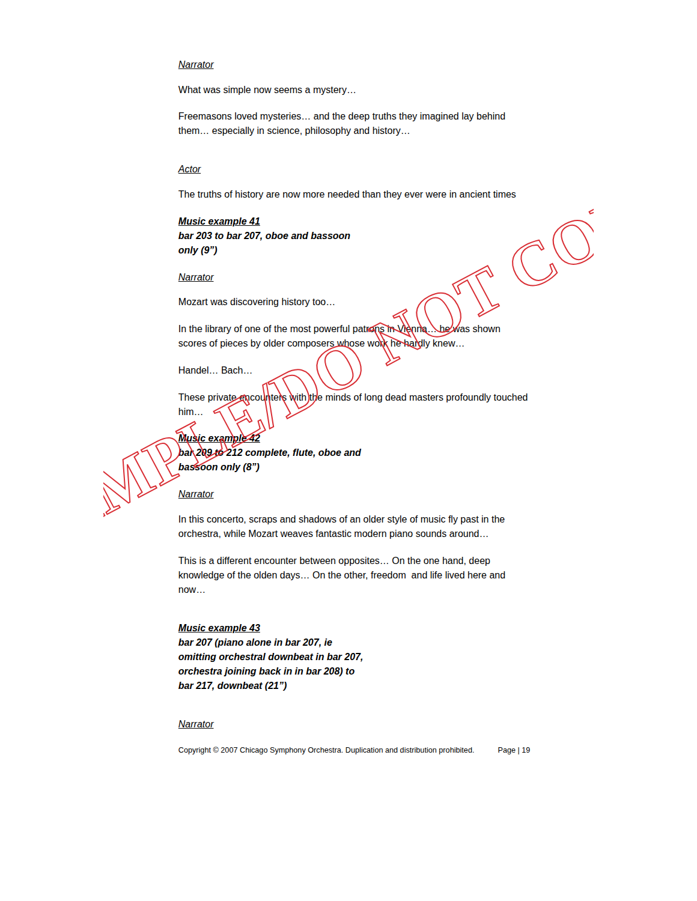SAMPLE/DO NOT COPY
Narrator
What was simple now seems a mystery…
Freemasons loved mysteries… and the deep truths they imagined lay behind them… especially in science, philosophy and history…
Actor
The truths of history are now more needed than they ever were in ancient times
Music example 41 bar 203 to bar 207, oboe and bassoon only (9”)
Narrator
Mozart was discovering history too…
In the library of one of the most powerful patrons in Vienna… he was shown scores of pieces by older composers whose work he hardly knew…
Handel… Bach…
These private encounters with the minds of long dead masters profoundly touched him…
Music example 42 bar 209 to 212 complete, flute, oboe and bassoon only (8”)
Narrator
In this concerto, scraps and shadows of an older style of music fly past in the orchestra, while Mozart weaves fantastic modern piano sounds around…
This is a different encounter between opposites… On the one hand, deep knowledge of the olden days… On the other, freedom and life lived here and now…
Music example 43 bar 207 (piano alone in bar 207, ie omitting orchestral downbeat in bar 207, orchestra joining back in in bar 208) to bar 217, downbeat (21”)
Narrator
Copyright © 2007 Chicago Symphony Orchestra. Duplication and distribution prohibited. Page | 19